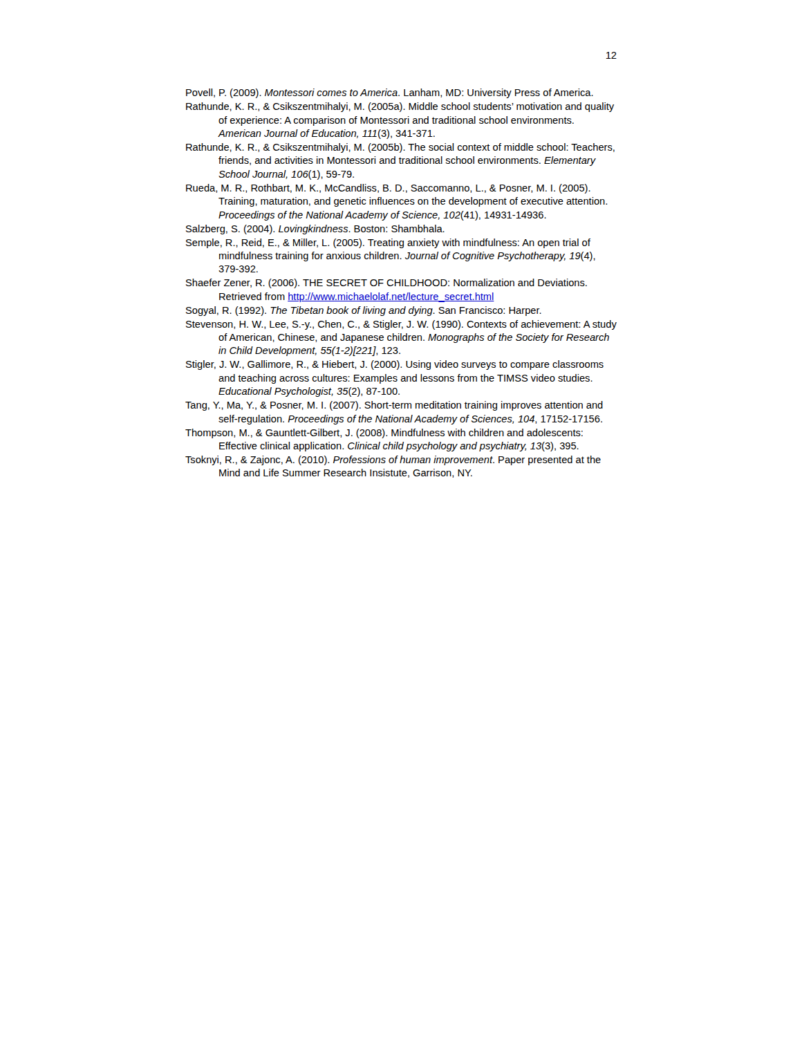12
Povell, P. (2009). Montessori comes to America. Lanham, MD: University Press of America.
Rathunde, K. R., & Csikszentmihalyi, M. (2005a). Middle school students’ motivation and quality of experience: A comparison of Montessori and traditional school environments. American Journal of Education, 111(3), 341-371.
Rathunde, K. R., & Csikszentmihalyi, M. (2005b). The social context of middle school: Teachers, friends, and activities in Montessori and traditional school environments. Elementary School Journal, 106(1), 59-79.
Rueda, M. R., Rothbart, M. K., McCandliss, B. D., Saccomanno, L., & Posner, M. I. (2005). Training, maturation, and genetic influences on the development of executive attention. Proceedings of the National Academy of Science, 102(41), 14931-14936.
Salzberg, S. (2004). Lovingkindness. Boston: Shambhala.
Semple, R., Reid, E., & Miller, L. (2005). Treating anxiety with mindfulness: An open trial of mindfulness training for anxious children. Journal of Cognitive Psychotherapy, 19(4), 379-392.
Shaefer Zener, R. (2006). THE SECRET OF CHILDHOOD: Normalization and Deviations. Retrieved from http://www.michaelolaf.net/lecture_secret.html
Sogyal, R. (1992). The Tibetan book of living and dying. San Francisco: Harper.
Stevenson, H. W., Lee, S.-y., Chen, C., & Stigler, J. W. (1990). Contexts of achievement: A study of American, Chinese, and Japanese children. Monographs of the Society for Research in Child Development, 55(1-2)[221], 123.
Stigler, J. W., Gallimore, R., & Hiebert, J. (2000). Using video surveys to compare classrooms and teaching across cultures: Examples and lessons from the TIMSS video studies. Educational Psychologist, 35(2), 87-100.
Tang, Y., Ma, Y., & Posner, M. I. (2007). Short-term meditation training improves attention and self-regulation. Proceedings of the National Academy of Sciences, 104, 17152-17156.
Thompson, M., & Gauntlett-Gilbert, J. (2008). Mindfulness with children and adolescents: Effective clinical application. Clinical child psychology and psychiatry, 13(3), 395.
Tsoknyi, R., & Zajonc, A. (2010). Professions of human improvement. Paper presented at the Mind and Life Summer Research Insistute, Garrison, NY.